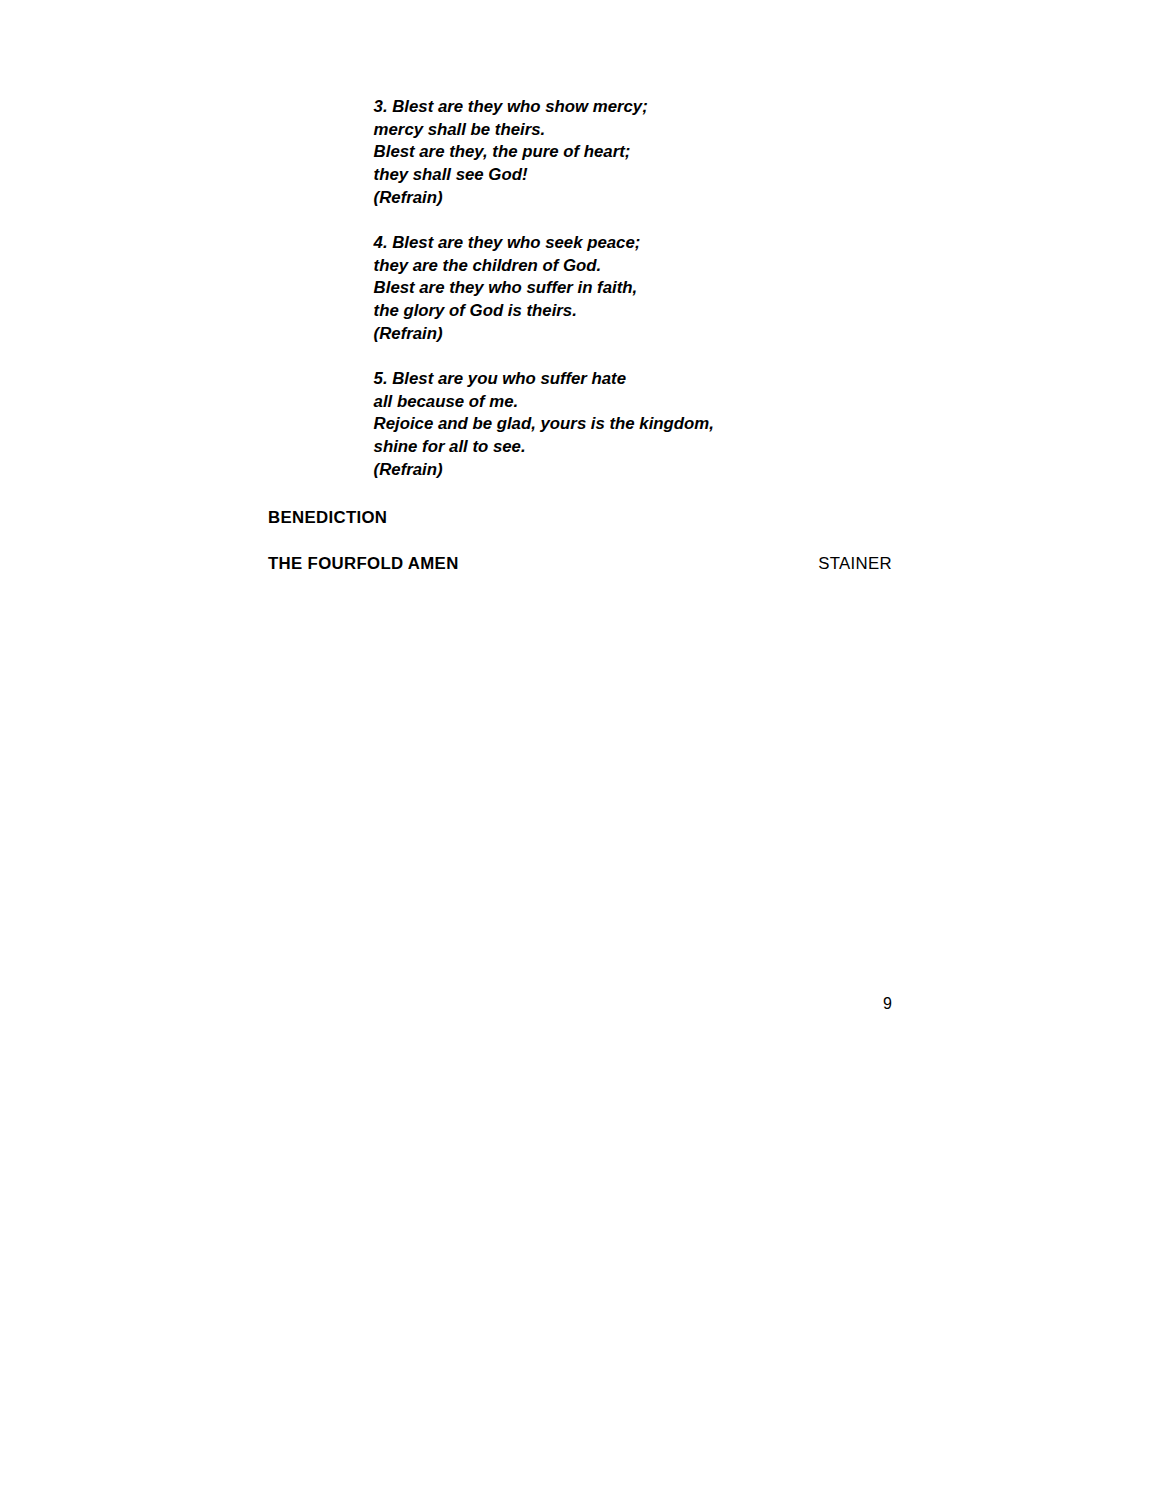3. Blest are they who show mercy;
mercy shall be theirs.
Blest are they, the pure of heart;
they shall see God!
(Refrain)
4. Blest are they who seek peace;
they are the children of God.
Blest are they who suffer in faith,
the glory of God is theirs.
(Refrain)
5. Blest are you who suffer hate
all because of me.
Rejoice and be glad, yours is the kingdom,
shine for all to see.
(Refrain)
BENEDICTION
THE FOURFOLD AMEN STAINER
9